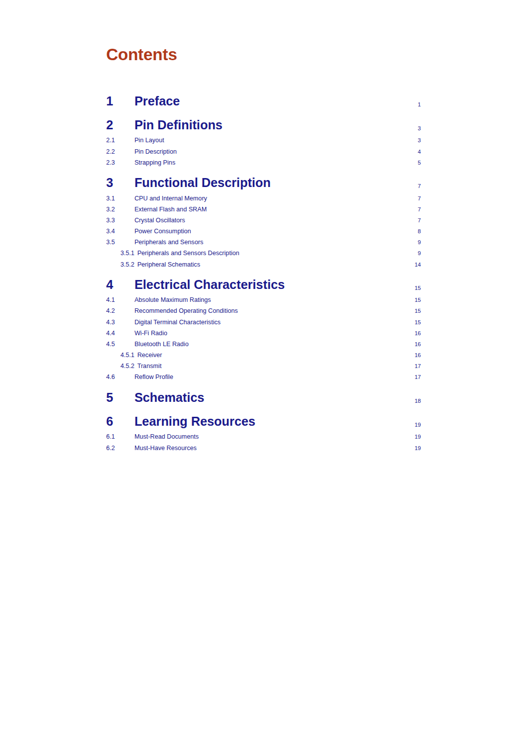Contents
| 1 | Preface | 1 |
| 2 | Pin Definitions | 3 |
| 2.1 | Pin Layout | 3 |
| 2.2 | Pin Description | 4 |
| 2.3 | Strapping Pins | 5 |
| 3 | Functional Description | 7 |
| 3.1 | CPU and Internal Memory | 7 |
| 3.2 | External Flash and SRAM | 7 |
| 3.3 | Crystal Oscillators | 7 |
| 3.4 | Power Consumption | 8 |
| 3.5 | Peripherals and Sensors | 9 |
| 3.5.1 | Peripherals and Sensors Description | 9 |
| 3.5.2 | Peripheral Schematics | 14 |
| 4 | Electrical Characteristics | 15 |
| 4.1 | Absolute Maximum Ratings | 15 |
| 4.2 | Recommended Operating Conditions | 15 |
| 4.3 | Digital Terminal Characteristics | 15 |
| 4.4 | Wi-Fi Radio | 16 |
| 4.5 | Bluetooth LE Radio | 16 |
| 4.5.1 | Receiver | 16 |
| 4.5.2 | Transmit | 17 |
| 4.6 | Reflow Profile | 17 |
| 5 | Schematics | 18 |
| 6 | Learning Resources | 19 |
| 6.1 | Must-Read Documents | 19 |
| 6.2 | Must-Have Resources | 19 |